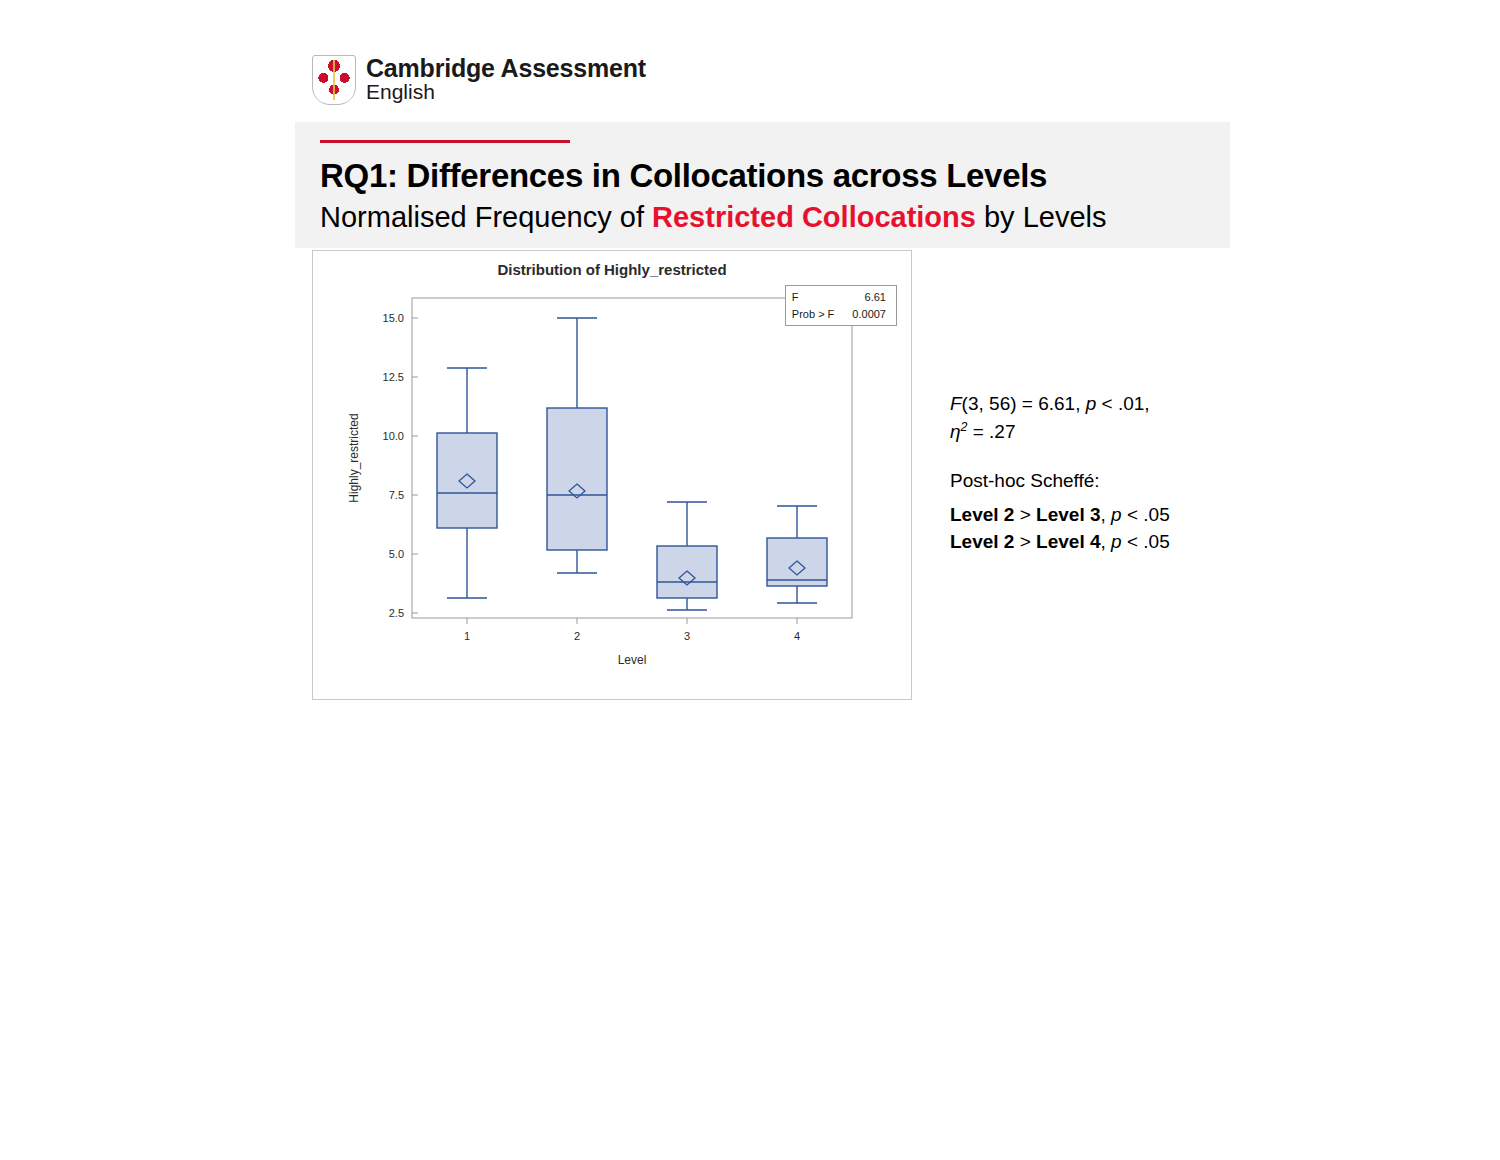Cambridge Assessment
English
RQ1: Differences in Collocations across Levels
Normalised Frequency of Restricted Collocations by Levels
Distribution of Highly_restricted
| F | 6.61 |
| Prob > F | 0.0007 |
mapping: y = 340 - (value-1.0)*(320/14.5) approximate; use explicit positions 15.0 12.5 10.0 7.5 5.0 2.5 Highly_restricted 1 2 3 4 Level
F(3, 56) = 6.61, p < .01,
η2 = .27
Post-hoc Scheffé:
Level 2 > Level 3, p < .05
Level 2 > Level 4, p < .05